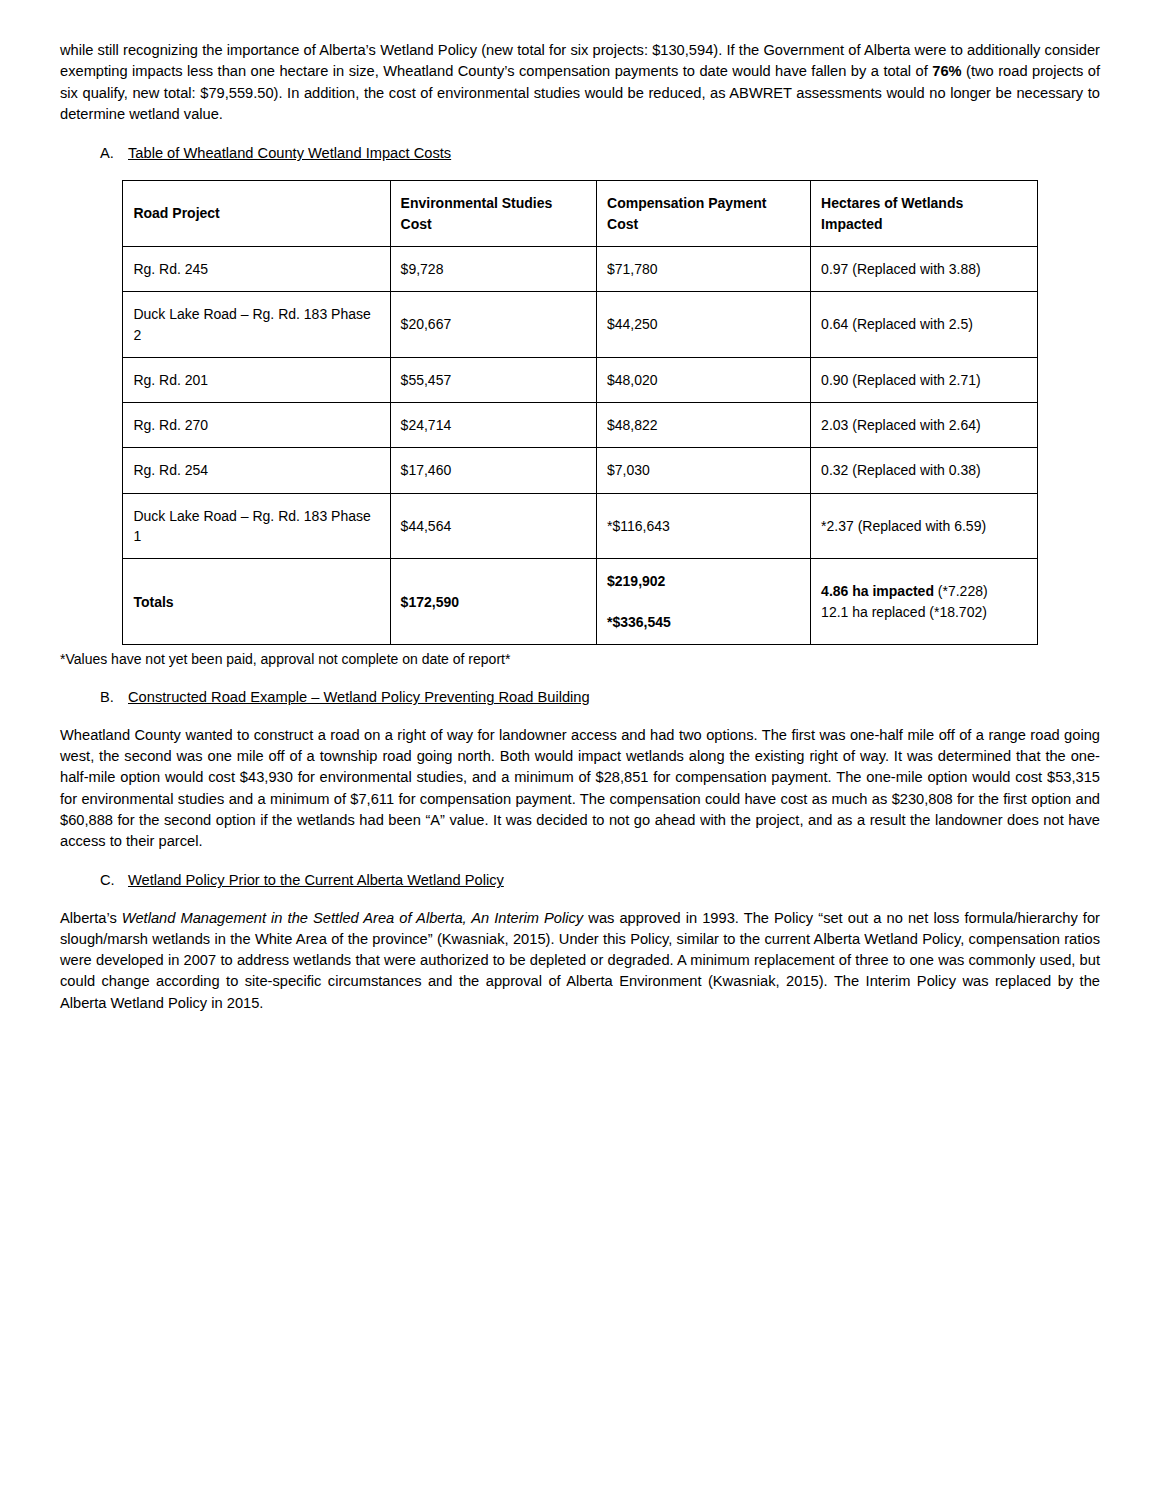while still recognizing the importance of Alberta’s Wetland Policy (new total for six projects: $130,594). If the Government of Alberta were to additionally consider exempting impacts less than one hectare in size, Wheatland County’s compensation payments to date would have fallen by a total of 76% (two road projects of six qualify, new total: $79,559.50). In addition, the cost of environmental studies would be reduced, as ABWRET assessments would no longer be necessary to determine wetland value.
A. Table of Wheatland County Wetland Impact Costs
| Road Project | Environmental Studies Cost | Compensation Payment Cost | Hectares of Wetlands Impacted |
| --- | --- | --- | --- |
| Rg. Rd. 245 | $9,728 | $71,780 | 0.97 (Replaced with 3.88) |
| Duck Lake Road – Rg. Rd. 183 Phase 2 | $20,667 | $44,250 | 0.64 (Replaced with 2.5) |
| Rg. Rd. 201 | $55,457 | $48,020 | 0.90 (Replaced with 2.71) |
| Rg. Rd. 270 | $24,714 | $48,822 | 2.03 (Replaced with 2.64) |
| Rg. Rd. 254 | $17,460 | $7,030 | 0.32 (Replaced with 0.38) |
| Duck Lake Road – Rg. Rd. 183 Phase 1 | $44,564 | *$116,643 | *2.37 (Replaced with 6.59) |
| Totals | $172,590 | $219,902 *$336,545 | 4.86 ha impacted (*7.228) 12.1 ha replaced (*18.702) |
*Values have not yet been paid, approval not complete on date of report*
B. Constructed Road Example – Wetland Policy Preventing Road Building
Wheatland County wanted to construct a road on a right of way for landowner access and had two options. The first was one-half mile off of a range road going west, the second was one mile off of a township road going north. Both would impact wetlands along the existing right of way. It was determined that the one-half-mile option would cost $43,930 for environmental studies, and a minimum of $28,851 for compensation payment. The one-mile option would cost $53,315 for environmental studies and a minimum of $7,611 for compensation payment. The compensation could have cost as much as $230,808 for the first option and $60,888 for the second option if the wetlands had been “A” value. It was decided to not go ahead with the project, and as a result the landowner does not have access to their parcel.
C. Wetland Policy Prior to the Current Alberta Wetland Policy
Alberta’s Wetland Management in the Settled Area of Alberta, An Interim Policy was approved in 1993. The Policy “set out a no net loss formula/hierarchy for slough/marsh wetlands in the White Area of the province” (Kwasniak, 2015). Under this Policy, similar to the current Alberta Wetland Policy, compensation ratios were developed in 2007 to address wetlands that were authorized to be depleted or degraded. A minimum replacement of three to one was commonly used, but could change according to site-specific circumstances and the approval of Alberta Environment (Kwasniak, 2015). The Interim Policy was replaced by the Alberta Wetland Policy in 2015.